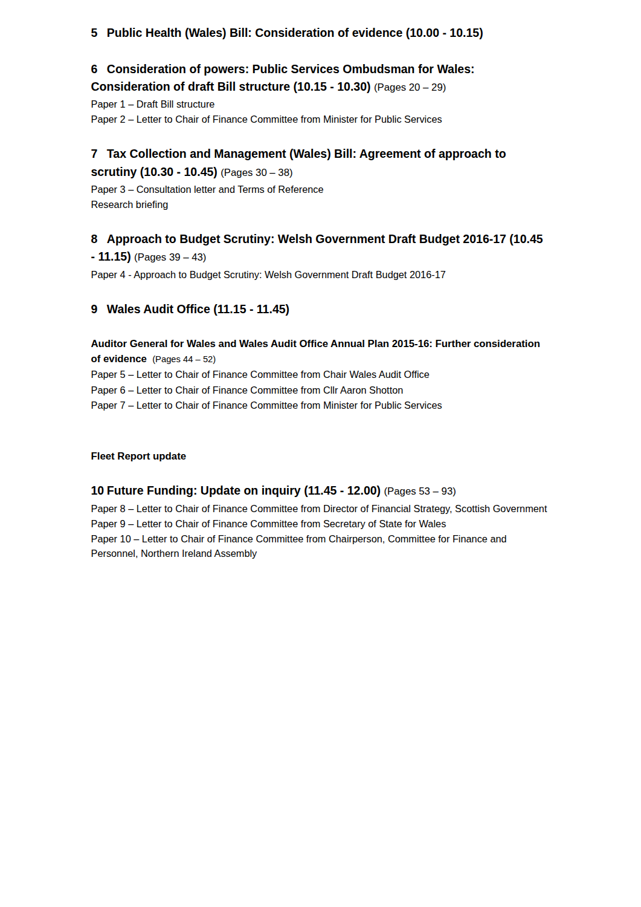5 Public Health (Wales) Bill: Consideration of evidence (10.00 - 10.15)
6 Consideration of powers: Public Services Ombudsman for Wales: Consideration of draft Bill structure (10.15 - 10.30) (Pages 20 – 29)
Paper 1 – Draft Bill structure
Paper 2 – Letter to Chair of Finance Committee from Minister for Public Services
7 Tax Collection and Management (Wales) Bill: Agreement of approach to scrutiny (10.30 - 10.45) (Pages 30 – 38)
Paper 3 – Consultation letter and Terms of Reference
Research briefing
8 Approach to Budget Scrutiny: Welsh Government Draft Budget 2016-17 (10.45 - 11.15) (Pages 39 – 43)
Paper 4 - Approach to Budget Scrutiny: Welsh Government Draft Budget 2016-17
9 Wales Audit Office (11.15 - 11.45)
Auditor General for Wales and Wales Audit Office Annual Plan 2015-16: Further consideration of evidence (Pages 44 – 52)
Paper 5 – Letter to Chair of Finance Committee from Chair Wales Audit Office
Paper 6 – Letter to Chair of Finance Committee from Cllr Aaron Shotton
Paper 7 – Letter to Chair of Finance Committee from Minister for Public Services
Fleet Report update
10 Future Funding: Update on inquiry (11.45 - 12.00) (Pages 53 – 93)
Paper 8 – Letter to Chair of Finance Committee from Director of Financial Strategy, Scottish Government
Paper 9 – Letter to Chair of Finance Committee from Secretary of State for Wales
Paper 10 – Letter to Chair of Finance Committee from Chairperson, Committee for Finance and Personnel, Northern Ireland Assembly